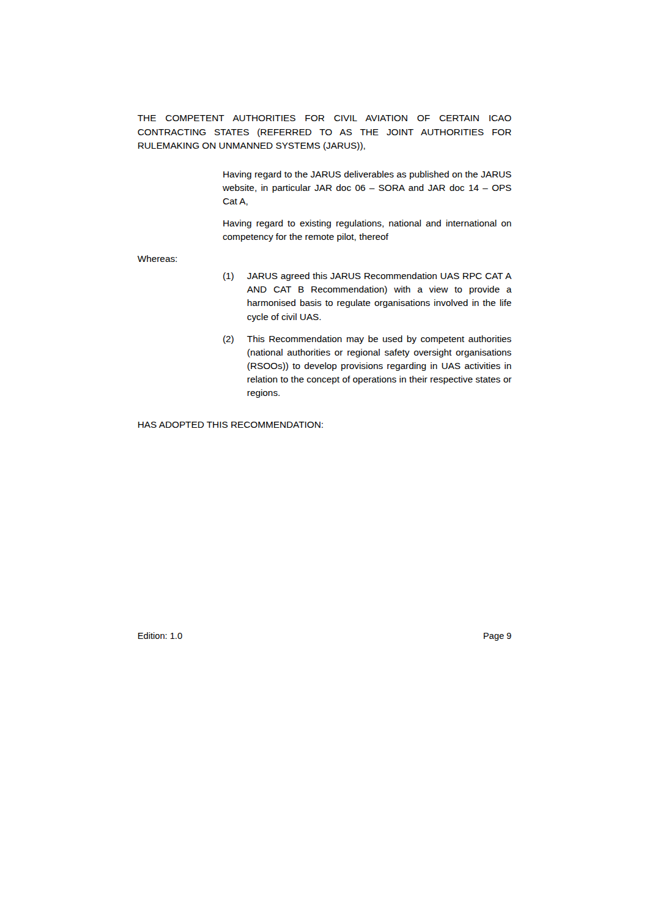THE COMPETENT AUTHORITIES FOR CIVIL AVIATION OF CERTAIN ICAO CONTRACTING STATES (REFERRED TO AS THE JOINT AUTHORITIES FOR RULEMAKING ON UNMANNED SYSTEMS (JARUS)),
Having regard to the JARUS deliverables as published on the JARUS website, in particular JAR doc 06 – SORA and JAR doc 14 – OPS Cat A,
Having regard to existing regulations, national and international on competency for the remote pilot, thereof
Whereas:
JARUS agreed this JARUS Recommendation UAS RPC CAT A AND CAT B Recommendation) with a view to provide a harmonised basis to regulate organisations involved in the life cycle of civil UAS.
This Recommendation may be used by competent authorities (national authorities or regional safety oversight organisations (RSOOs)) to develop provisions regarding in UAS activities in relation to the concept of operations in their respective states or regions.
HAS ADOPTED THIS RECOMMENDATION:
Edition: 1.0
Page 9